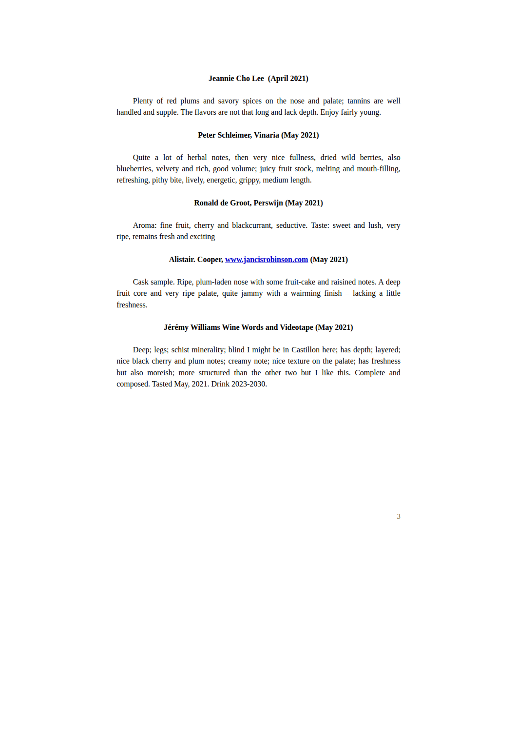Jeannie Cho Lee (April 2021)
Plenty of red plums and savory spices on the nose and palate; tannins are well handled and supple. The flavors are not that long and lack depth. Enjoy fairly young.
Peter Schleimer, Vinaria (May 2021)
Quite a lot of herbal notes, then very nice fullness, dried wild berries, also blueberries, velvety and rich, good volume; juicy fruit stock, melting and mouth-filling, refreshing, pithy bite, lively, energetic, grippy, medium length.
Ronald de Groot, Perswijn (May 2021)
Aroma: fine fruit, cherry and blackcurrant, seductive. Taste: sweet and lush, very ripe, remains fresh and exciting
Alistair. Cooper, www.jancisrobinson.com (May 2021)
Cask sample. Ripe, plum-laden nose with some fruit-cake and raisined notes. A deep fruit core and very ripe palate, quite jammy with a wairming finish – lacking a little freshness.
Jérémy Williams Wine Words and Videotape (May 2021)
Deep; legs; schist minerality; blind I might be in Castillon here; has depth; layered; nice black cherry and plum notes; creamy note; nice texture on the palate; has freshness but also moreish; more structured than the other two but I like this. Complete and composed. Tasted May, 2021. Drink 2023-2030.
3